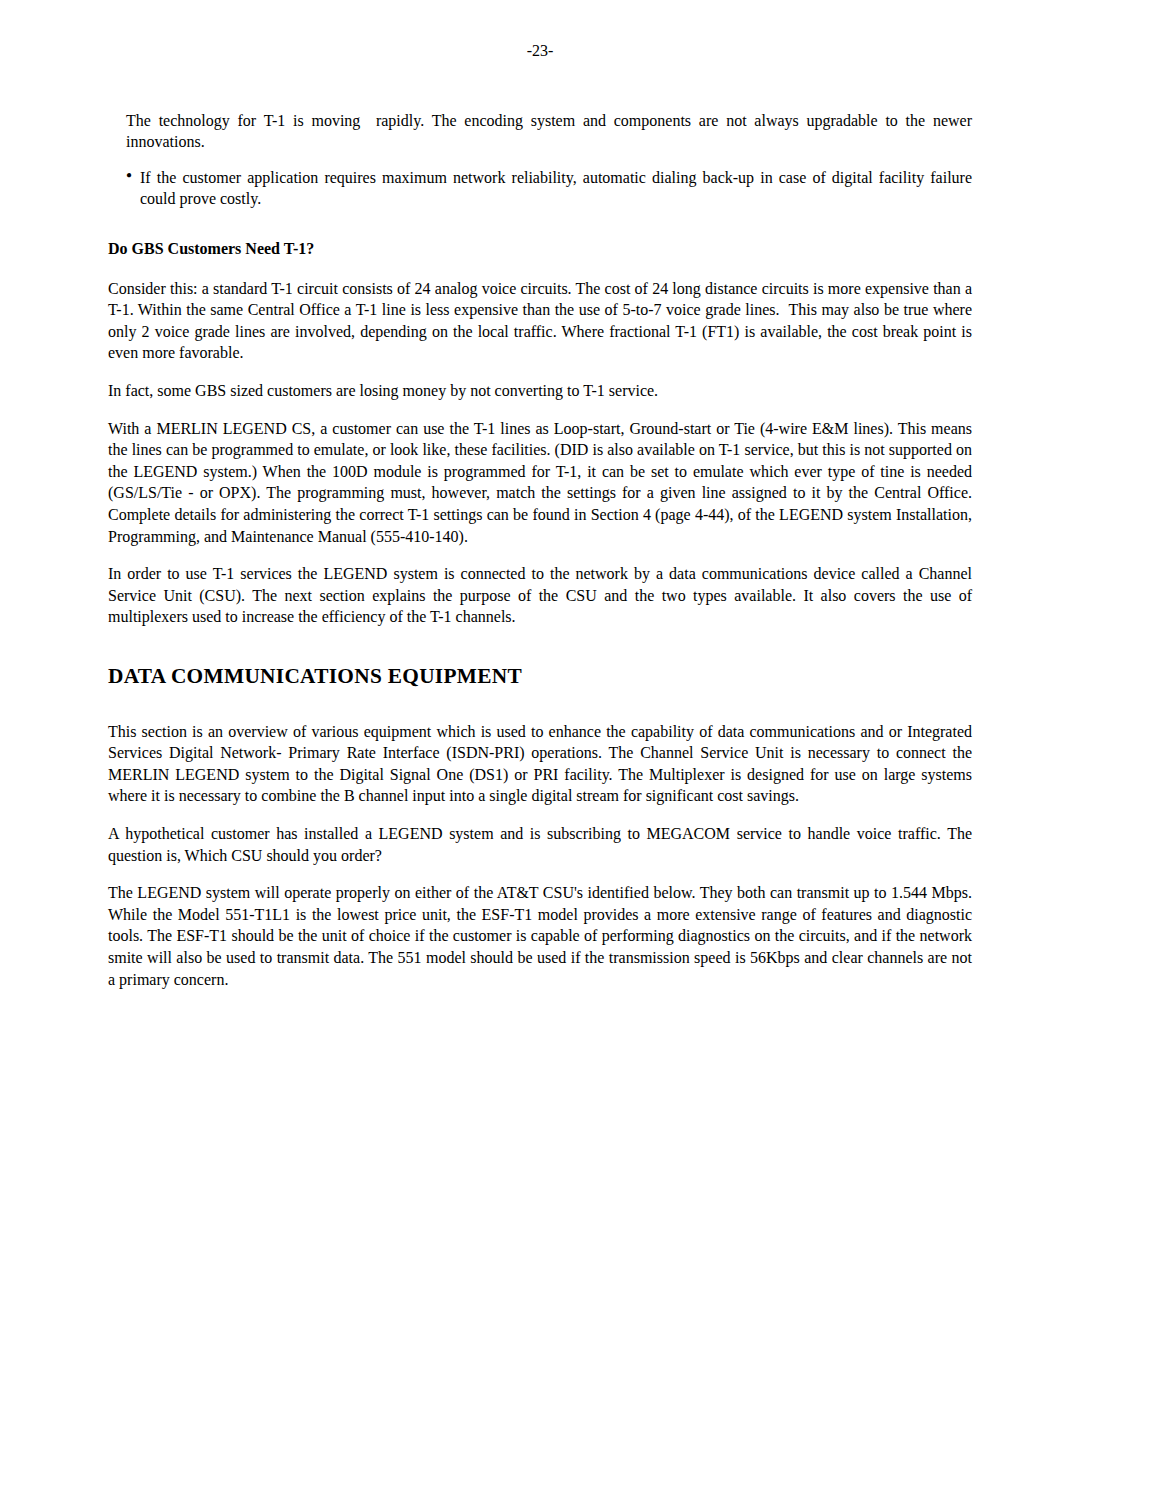-23-
The technology for T-1 is moving rapidly. The encoding system and components are not always upgradable to the newer innovations.
If the customer application requires maximum network reliability, automatic dialing back-up in case of digital facility failure could prove costly.
Do GBS Customers Need T-1?
Consider this: a standard T-1 circuit consists of 24 analog voice circuits. The cost of 24 long distance circuits is more expensive than a T-1. Within the same Central Office a T-1 line is less expensive than the use of 5-to-7 voice grade lines. This may also be true where only 2 voice grade lines are involved, depending on the local traffic. Where fractional T-1 (FT1) is available, the cost break point is even more favorable.
In fact, some GBS sized customers are losing money by not converting to T-1 service.
With a MERLIN LEGEND CS, a customer can use the T-1 lines as Loop-start, Ground-start or Tie (4-wire E&M lines). This means the lines can be programmed to emulate, or look like, these facilities. (DID is also available on T-1 service, but this is not supported on the LEGEND system.) When the 100D module is programmed for T-1, it can be set to emulate which ever type of tine is needed (GS/LS/Tie - or OPX). The programming must, however, match the settings for a given line assigned to it by the Central Office. Complete details for administering the correct T-1 settings can be found in Section 4 (page 4-44), of the LEGEND system Installation, Programming, and Maintenance Manual (555-410-140).
In order to use T-1 services the LEGEND system is connected to the network by a data communications device called a Channel Service Unit (CSU). The next section explains the purpose of the CSU and the two types available. It also covers the use of multiplexers used to increase the efficiency of the T-1 channels.
DATA COMMUNICATIONS EQUIPMENT
This section is an overview of various equipment which is used to enhance the capability of data communications and or Integrated Services Digital Network- Primary Rate Interface (ISDN-PRI) operations. The Channel Service Unit is necessary to connect the MERLIN LEGEND system to the Digital Signal One (DS1) or PRI facility. The Multiplexer is designed for use on large systems where it is necessary to combine the B channel input into a single digital stream for significant cost savings.
A hypothetical customer has installed a LEGEND system and is subscribing to MEGACOM service to handle voice traffic. The question is, Which CSU should you order?
The LEGEND system will operate properly on either of the AT&T CSU's identified below. They both can transmit up to 1.544 Mbps. While the Model 551-T1L1 is the lowest price unit, the ESF-T1 model provides a more extensive range of features and diagnostic tools. The ESF-T1 should be the unit of choice if the customer is capable of performing diagnostics on the circuits, and if the network smite will also be used to transmit data. The 551 model should be used if the transmission speed is 56Kbps and clear channels are not a primary concern.